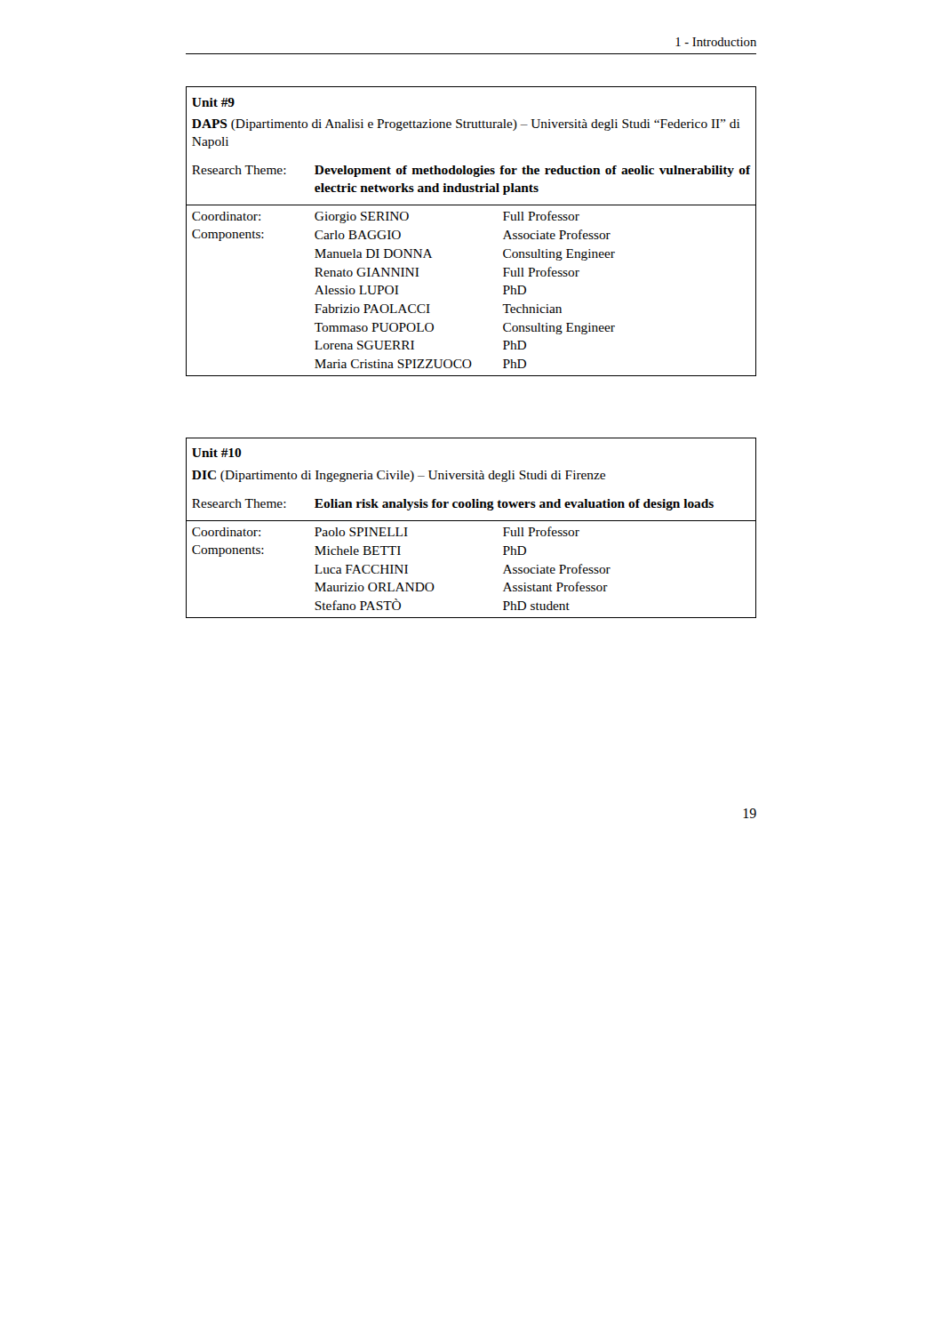1 - Introduction
| Unit #9 |
| DAPS (Dipartimento di Analisi e Progettazione Strutturale) – Università degli Studi “Federico II” di Napoli |
| Research Theme: | Development of methodologies for the reduction of aeolic vulnerability of electric networks and industrial plants |
| Coordinator: Components: | Giorgio SERINO Carlo BAGGIO Manuela DI DONNA Renato GIANNINI Alessio LUPOI Fabrizio PAOLACCI Tommaso PUOPOLO Lorena SGUERRI Maria Cristina SPIZZUOCO | Full Professor Associate Professor Consulting Engineer Full Professor PhD Technician Consulting Engineer PhD PhD |
| Unit #10 |
| DIC (Dipartimento di Ingegneria Civile) – Università degli Studi di Firenze |
| Research Theme: | Eolian risk analysis for cooling towers and evaluation of design loads |
| Coordinator: Components: | Paolo SPINELLI Michele BETTI Luca FACCHINI Maurizio ORLANDO Stefano PASTÒ | Full Professor PhD Associate Professor Assistant Professor PhD student |
19